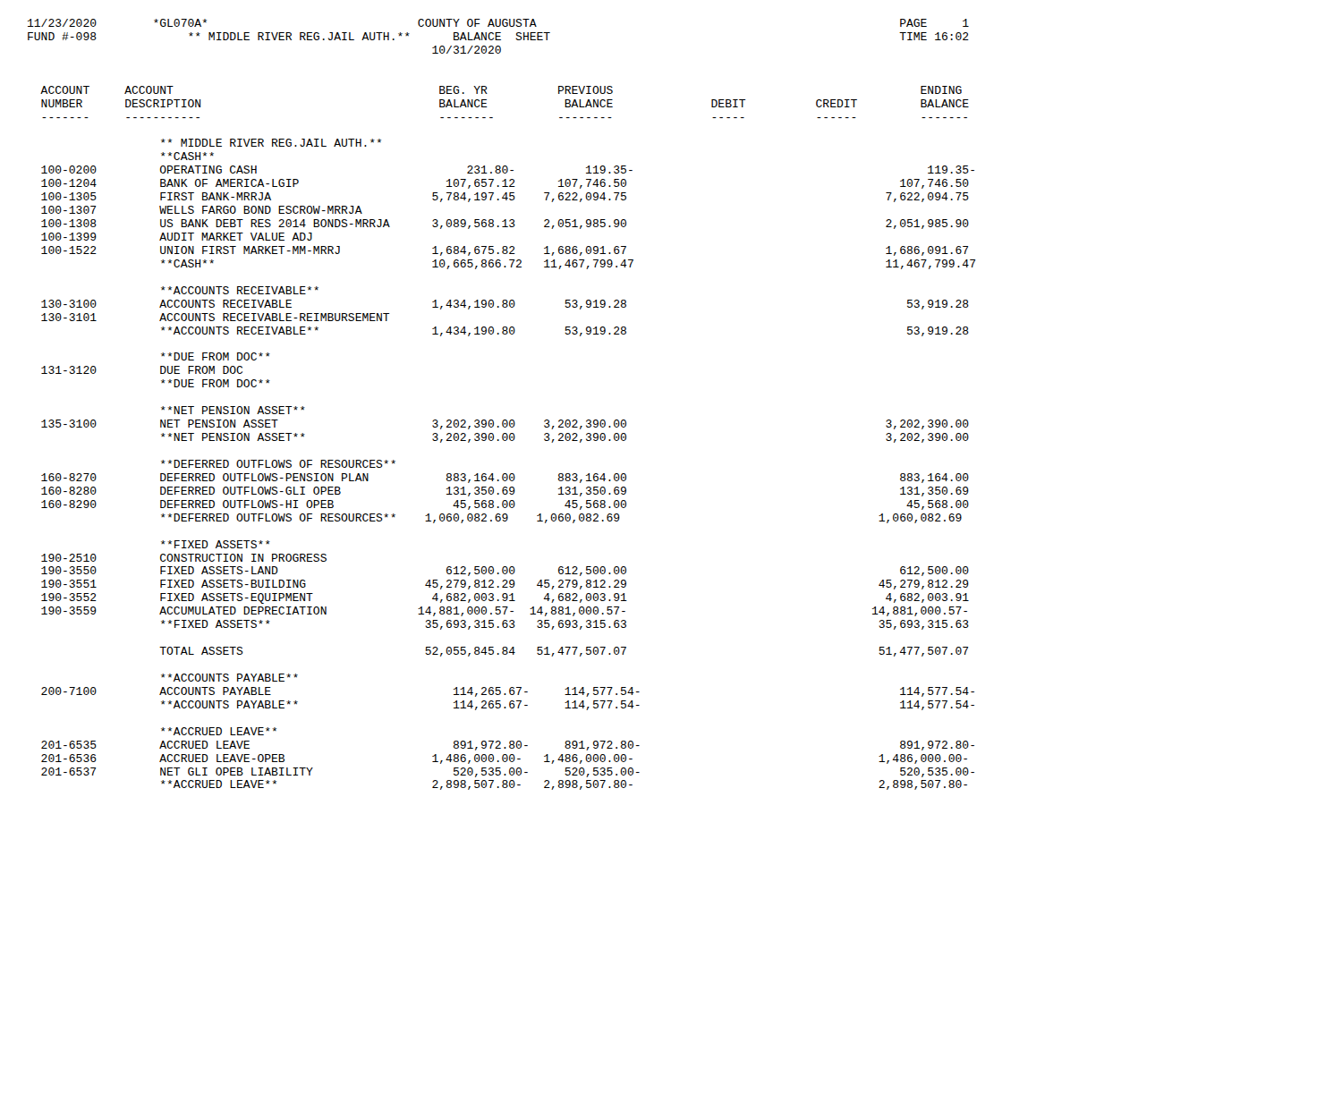11/23/2020        *GL070A*                              COUNTY OF AUGUSTA                                                    PAGE     1
FUND #-098             ** MIDDLE RIVER REG.JAIL AUTH.**      BALANCE  SHEET                                                  TIME 16:02
                                                          10/31/2020


  ACCOUNT     ACCOUNT                                      BEG. YR          PREVIOUS                                            ENDING
  NUMBER      DESCRIPTION                                  BALANCE           BALANCE              DEBIT          CREDIT         BALANCE
  -------     -----------                                  --------         --------              -----          ------         -------

                   ** MIDDLE RIVER REG.JAIL AUTH.**
                   **CASH**
  100-0200         OPERATING CASH                              231.80-          119.35-                                          119.35-
  100-1204         BANK OF AMERICA-LGIP                     107,657.12      107,746.50                                       107,746.50
  100-1305         FIRST BANK-MRRJA                       5,784,197.45    7,622,094.75                                     7,622,094.75
  100-1307         WELLS FARGO BOND ESCROW-MRRJA
  100-1308         US BANK DEBT RES 2014 BONDS-MRRJA      3,089,568.13    2,051,985.90                                     2,051,985.90
  100-1399         AUDIT MARKET VALUE ADJ
  100-1522         UNION FIRST MARKET-MM-MRRJ             1,684,675.82    1,686,091.67                                     1,686,091.67
                   **CASH**                               10,665,866.72   11,467,799.47                                    11,467,799.47

                   **ACCOUNTS RECEIVABLE**
  130-3100         ACCOUNTS RECEIVABLE                    1,434,190.80       53,919.28                                        53,919.28
  130-3101         ACCOUNTS RECEIVABLE-REIMBURSEMENT
                   **ACCOUNTS RECEIVABLE**                1,434,190.80       53,919.28                                        53,919.28

                   **DUE FROM DOC**
  131-3120         DUE FROM DOC
                   **DUE FROM DOC**

                   **NET PENSION ASSET**
  135-3100         NET PENSION ASSET                      3,202,390.00    3,202,390.00                                     3,202,390.00
                   **NET PENSION ASSET**                  3,202,390.00    3,202,390.00                                     3,202,390.00

                   **DEFERRED OUTFLOWS OF RESOURCES**
  160-8270         DEFERRED OUTFLOWS-PENSION PLAN           883,164.00      883,164.00                                       883,164.00
  160-8280         DEFERRED OUTFLOWS-GLI OPEB               131,350.69      131,350.69                                       131,350.69
  160-8290         DEFERRED OUTFLOWS-HI OPEB                 45,568.00       45,568.00                                        45,568.00
                   **DEFERRED OUTFLOWS OF RESOURCES**    1,060,082.69    1,060,082.69                                     1,060,082.69

                   **FIXED ASSETS**
  190-2510         CONSTRUCTION IN PROGRESS
  190-3550         FIXED ASSETS-LAND                        612,500.00      612,500.00                                       612,500.00
  190-3551         FIXED ASSETS-BUILDING                 45,279,812.29   45,279,812.29                                    45,279,812.29
  190-3552         FIXED ASSETS-EQUIPMENT                 4,682,003.91    4,682,003.91                                     4,682,003.91
  190-3559         ACCUMULATED DEPRECIATION             14,881,000.57-  14,881,000.57-                                   14,881,000.57-
                   **FIXED ASSETS**                      35,693,315.63   35,693,315.63                                    35,693,315.63

                   TOTAL ASSETS                          52,055,845.84   51,477,507.07                                    51,477,507.07

                   **ACCOUNTS PAYABLE**
  200-7100         ACCOUNTS PAYABLE                          114,265.67-     114,577.54-                                     114,577.54-
                   **ACCOUNTS PAYABLE**                      114,265.67-     114,577.54-                                     114,577.54-

                   **ACCRUED LEAVE**
  201-6535         ACCRUED LEAVE                             891,972.80-     891,972.80-                                     891,972.80-
  201-6536         ACCRUED LEAVE-OPEB                     1,486,000.00-   1,486,000.00-                                   1,486,000.00-
  201-6537         NET GLI OPEB LIABILITY                    520,535.00-     520,535.00-                                     520,535.00-
                   **ACCRUED LEAVE**                      2,898,507.80-   2,898,507.80-                                   2,898,507.80-